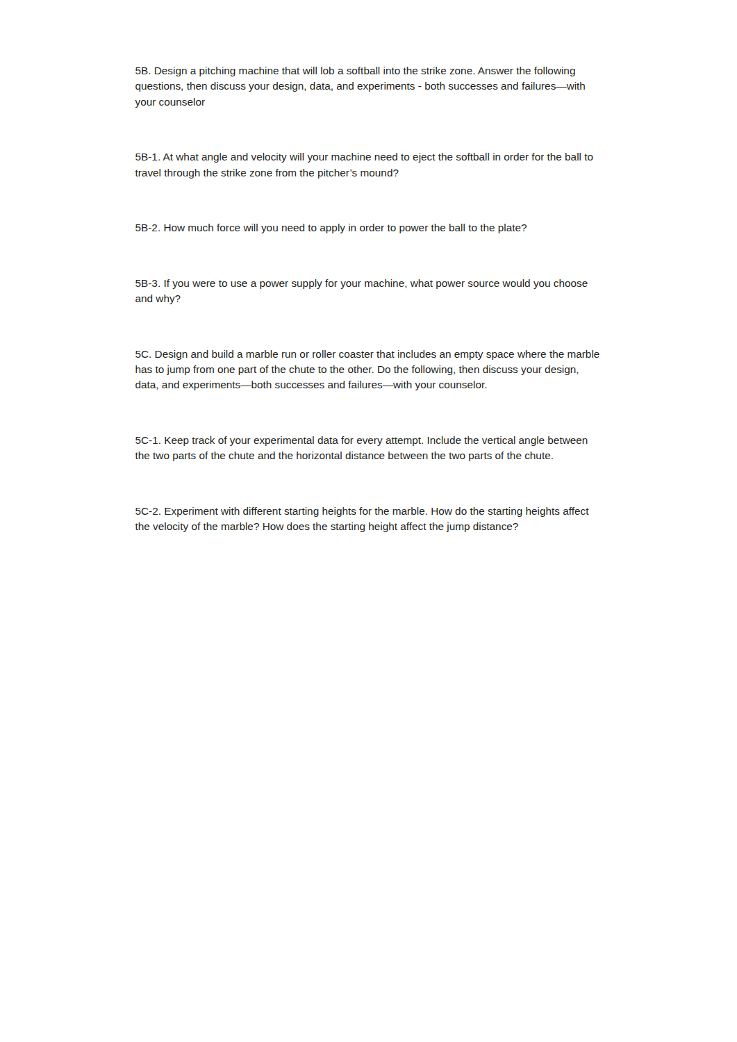5B. Design a pitching machine that will lob a softball into the strike zone. Answer the following questions, then discuss your design, data, and experiments - both successes and failures—with your counselor
5B-1. At what angle and velocity will your machine need to eject the softball in order for the ball to travel through the strike zone from the pitcher’s mound?
5B-2. How much force will you need to apply in order to power the ball to the plate?
5B-3. If you were to use a power supply for your machine, what power source would you choose and why?
5C. Design and build a marble run or roller coaster that includes an empty space where the marble has to jump from one part of the chute to the other. Do the following, then discuss your design, data, and experiments—both successes and failures—with your counselor.
5C-1. Keep track of your experimental data for every attempt. Include the vertical angle between the two parts of the chute and the horizontal distance between the two parts of the chute.
5C-2. Experiment with different starting heights for the marble. How do the starting heights affect the velocity of the marble? How does the starting height affect the jump distance?